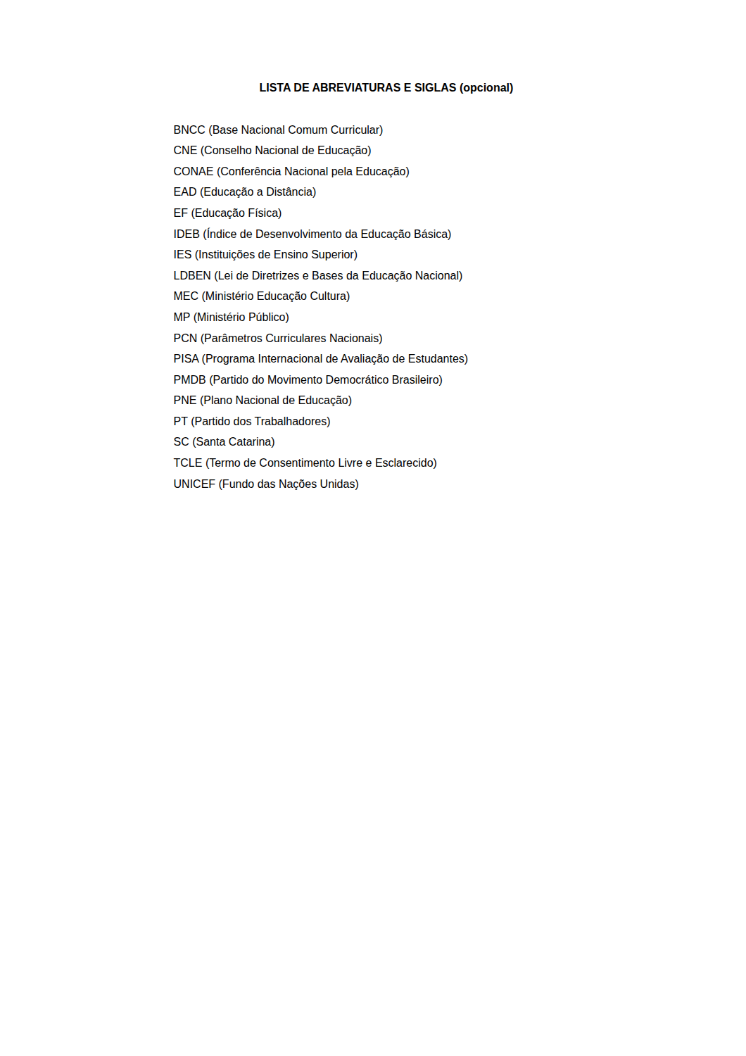LISTA DE ABREVIATURAS E SIGLAS (opcional)
BNCC (Base Nacional Comum Curricular)
CNE (Conselho Nacional de Educação)
CONAE (Conferência Nacional pela Educação)
EAD (Educação a Distância)
EF (Educação Física)
IDEB (Índice de Desenvolvimento da Educação Básica)
IES (Instituições de Ensino Superior)
LDBEN (Lei de Diretrizes e Bases da Educação Nacional)
MEC (Ministério Educação Cultura)
MP (Ministério Público)
PCN (Parâmetros Curriculares Nacionais)
PISA (Programa Internacional de Avaliação de Estudantes)
PMDB (Partido do Movimento Democrático Brasileiro)
PNE (Plano Nacional de Educação)
PT (Partido dos Trabalhadores)
SC (Santa Catarina)
TCLE (Termo de Consentimento Livre e Esclarecido)
UNICEF (Fundo das Nações Unidas)